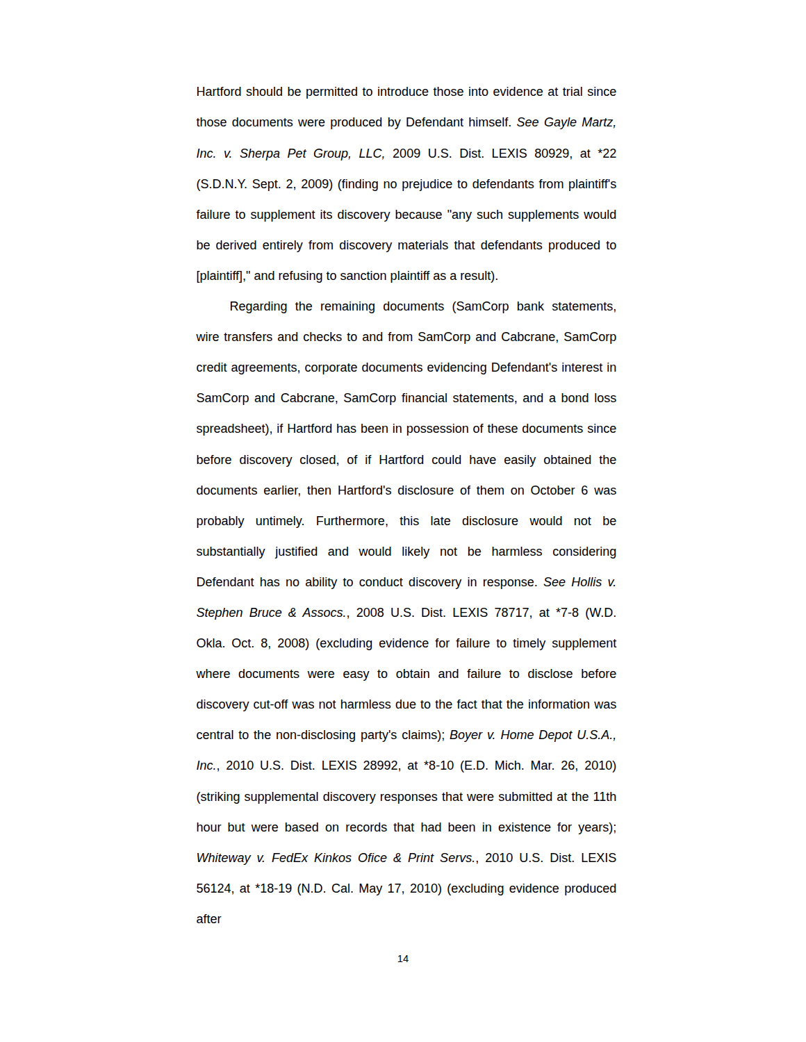Hartford should be permitted to introduce those into evidence at trial since those documents were produced by Defendant himself. See Gayle Martz, Inc. v. Sherpa Pet Group, LLC, 2009 U.S. Dist. LEXIS 80929, at *22 (S.D.N.Y. Sept. 2, 2009) (finding no prejudice to defendants from plaintiff's failure to supplement its discovery because "any such supplements would be derived entirely from discovery materials that defendants produced to [plaintiff]," and refusing to sanction plaintiff as a result).
Regarding the remaining documents (SamCorp bank statements, wire transfers and checks to and from SamCorp and Cabcrane, SamCorp credit agreements, corporate documents evidencing Defendant's interest in SamCorp and Cabcrane, SamCorp financial statements, and a bond loss spreadsheet), if Hartford has been in possession of these documents since before discovery closed, of if Hartford could have easily obtained the documents earlier, then Hartford's disclosure of them on October 6 was probably untimely. Furthermore, this late disclosure would not be substantially justified and would likely not be harmless considering Defendant has no ability to conduct discovery in response. See Hollis v. Stephen Bruce & Assocs., 2008 U.S. Dist. LEXIS 78717, at *7-8 (W.D. Okla. Oct. 8, 2008) (excluding evidence for failure to timely supplement where documents were easy to obtain and failure to disclose before discovery cut-off was not harmless due to the fact that the information was central to the non-disclosing party's claims); Boyer v. Home Depot U.S.A., Inc., 2010 U.S. Dist. LEXIS 28992, at *8-10 (E.D. Mich. Mar. 26, 2010) (striking supplemental discovery responses that were submitted at the 11th hour but were based on records that had been in existence for years); Whiteway v. FedEx Kinkos Ofice & Print Servs., 2010 U.S. Dist. LEXIS 56124, at *18-19 (N.D. Cal. May 17, 2010) (excluding evidence produced after
14